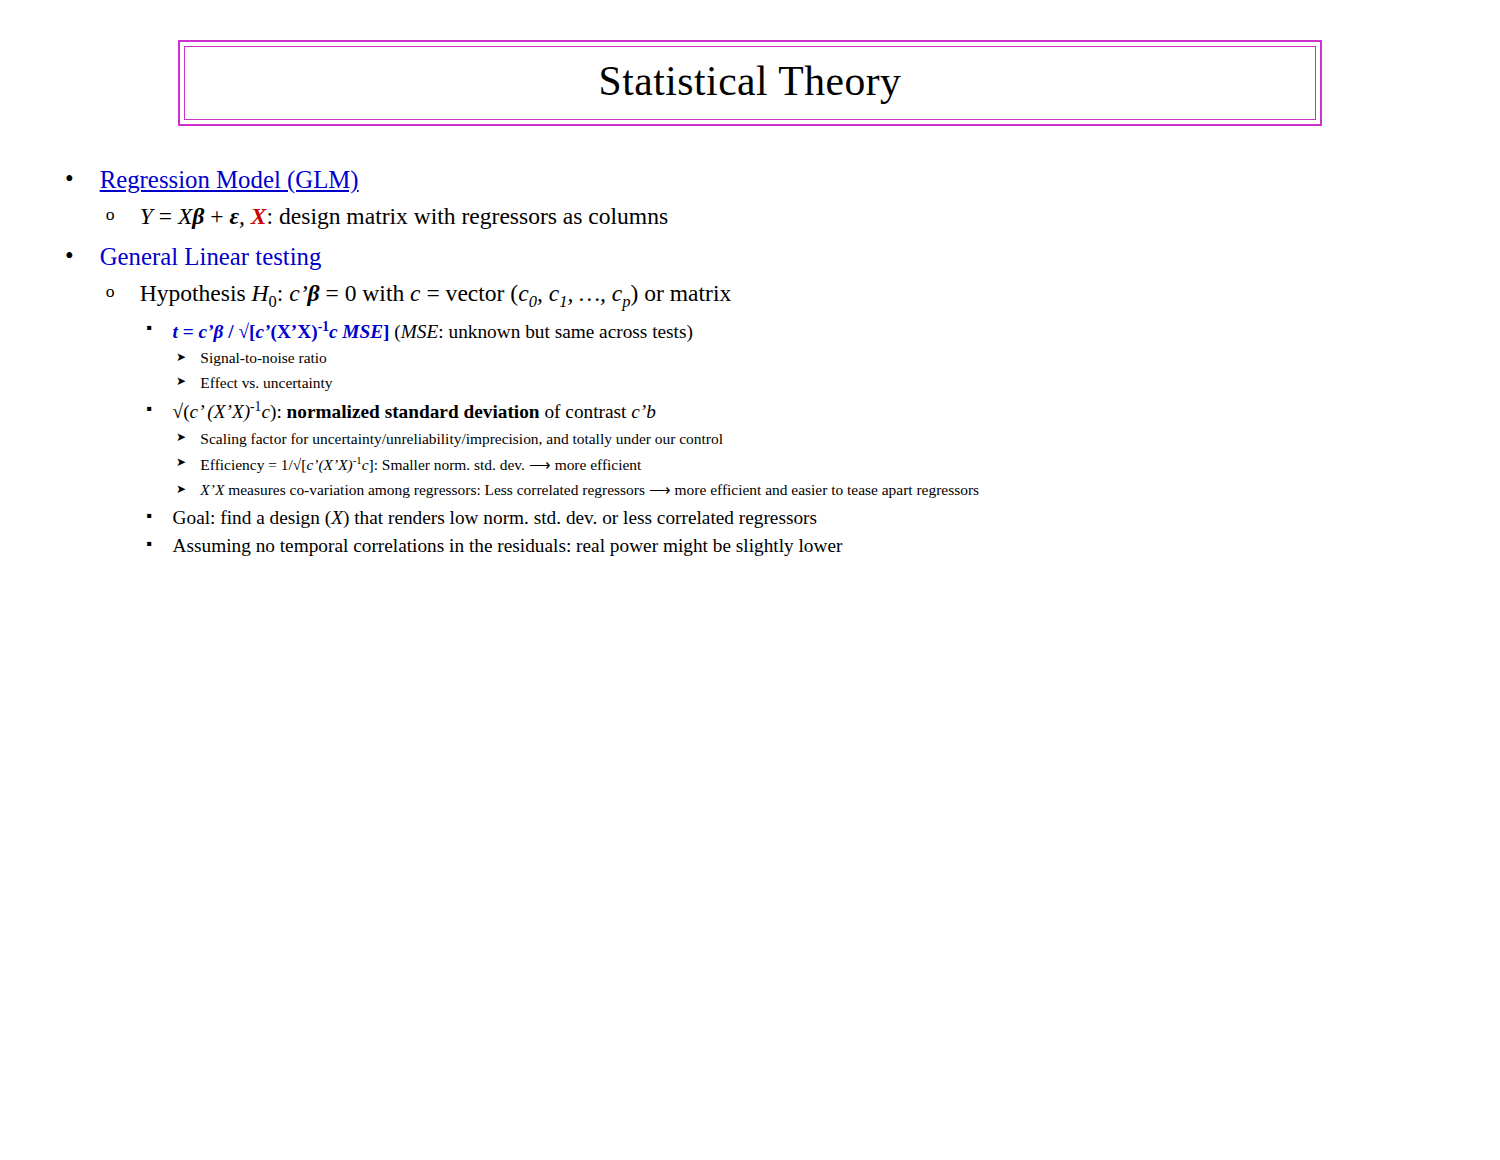Statistical Theory
Regression Model (GLM)
Y = Xβ + ε, X: design matrix with regressors as columns
General Linear testing
Hypothesis H 0: c’β = 0 with c = vector (c0, c1, …, cp) or matrix
t = c’β / √[c’(X’X)-1 c MSE] (MSE: unknown but same across tests)
Signal-to-noise ratio
Effect vs. uncertainty
√(c’ (X’X)-1 c): normalized standard deviation of contrast c’b
Scaling factor for uncertainty/unreliability/imprecision, and totally under our control
Efficiency = 1/√[c’(X’X)-1 c]: Smaller norm. std. dev. ⟶ more efficient
X’X measures co-variation among regressors: Less correlated regressors ⟶ more efficient and easier to tease apart regressors
Goal: find a design (X) that renders low norm. std. dev. or less correlated regressors
Assuming no temporal correlations in the residuals: real power might be slightly lower